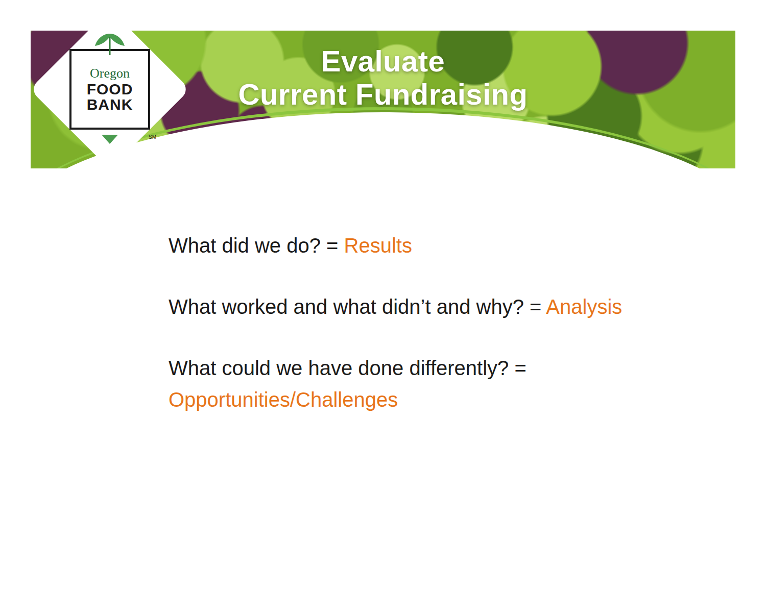Evaluate
Current Fundraising
Oregon FOOD BANK
SM
What did we do? = Results
What worked and what didn’t and why? = Analysis
What could we have done differently? = Opportunities/Challenges